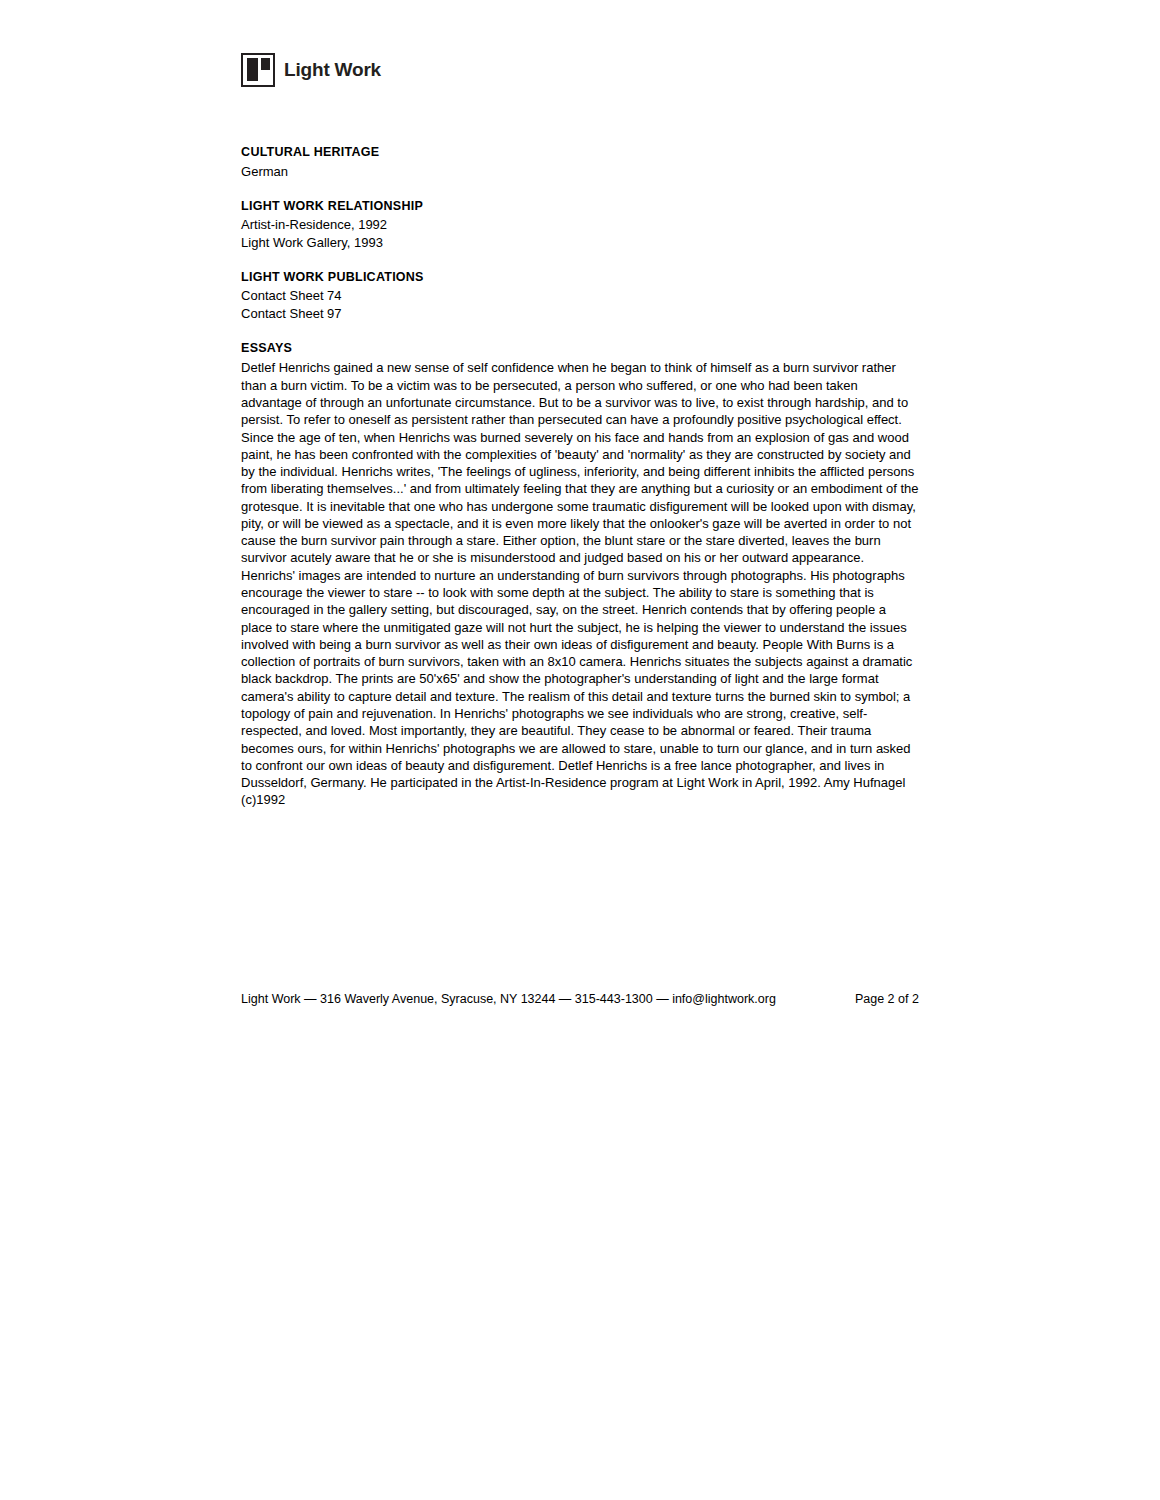Light Work
Cultural Heritage
German
Light Work Relationship
Artist-in-Residence, 1992
Light Work Gallery, 1993
Light Work Publications
Contact Sheet 74
Contact Sheet 97
Essays
Detlef Henrichs gained a new sense of self confidence when he began to think of himself as a burn survivor rather than a burn victim. To be a victim was to be persecuted, a person who suffered, or one who had been taken advantage of through an unfortunate circumstance. But to be a survivor was to live, to exist through hardship, and to persist. To refer to oneself as persistent rather than persecuted can have a profoundly positive psychological effect. Since the age of ten, when Henrichs was burned severely on his face and hands from an explosion of gas and wood paint, he has been confronted with the complexities of 'beauty' and 'normality' as they are constructed by society and by the individual. Henrichs writes, 'The feelings of ugliness, inferiority, and being different inhibits the afflicted persons from liberating themselves...' and from ultimately feeling that they are anything but a curiosity or an embodiment of the grotesque. It is inevitable that one who has undergone some traumatic disfigurement will be looked upon with dismay, pity, or will be viewed as a spectacle, and it is even more likely that the onlooker's gaze will be averted in order to not cause the burn survivor pain through a stare. Either option, the blunt stare or the stare diverted, leaves the burn survivor acutely aware that he or she is misunderstood and judged based on his or her outward appearance. Henrichs' images are intended to nurture an understanding of burn survivors through photographs. His photographs encourage the viewer to stare -- to look with some depth at the subject. The ability to stare is something that is encouraged in the gallery setting, but discouraged, say, on the street. Henrich contends that by offering people a place to stare where the unmitigated gaze will not hurt the subject, he is helping the viewer to understand the issues involved with being a burn survivor as well as their own ideas of disfigurement and beauty. People With Burns is a collection of portraits of burn survivors, taken with an 8x10 camera. Henrichs situates the subjects against a dramatic black backdrop. The prints are 50'x65' and show the photographer's understanding of light and the large format camera's ability to capture detail and texture. The realism of this detail and texture turns the burned skin to symbol; a topology of pain and rejuvenation. In Henrichs' photographs we see individuals who are strong, creative, self-respected, and loved. Most importantly, they are beautiful. They cease to be abnormal or feared. Their trauma becomes ours, for within Henrichs' photographs we are allowed to stare, unable to turn our glance, and in turn asked to confront our own ideas of beauty and disfigurement. Detlef Henrichs is a free lance photographer, and lives in Dusseldorf, Germany. He participated in the Artist-In-Residence program at Light Work in April, 1992. Amy Hufnagel (c)1992
Light Work — 316 Waverly Avenue, Syracuse, NY 13244 — 315-443-1300 — info@lightwork.org
Page 2 of 2